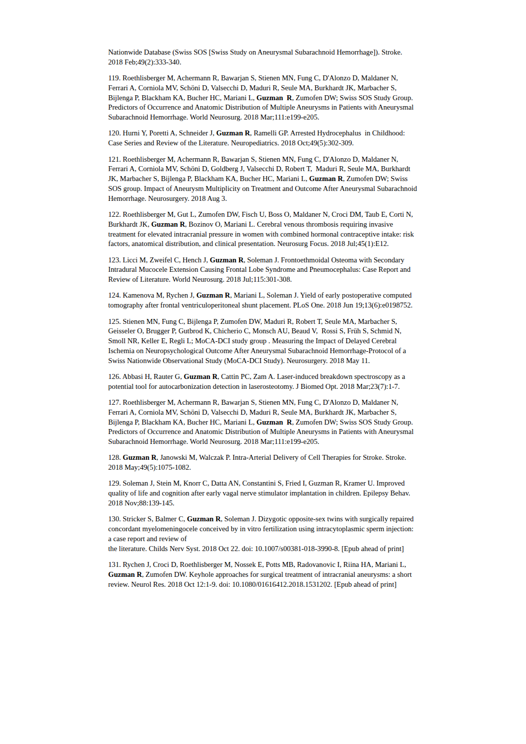Nationwide Database (Swiss SOS [Swiss Study on Aneurysmal Subarachnoid Hemorrhage]). Stroke. 2018 Feb;49(2):333-340.
119. Roethlisberger M, Achermann R, Bawarjan S, Stienen MN, Fung C, D'Alonzo D, Maldaner N, Ferrari A, Corniola MV, Schöni D, Valsecchi D, Maduri R, Seule MA, Burkhardt JK, Marbacher S, Bijlenga P, Blackham KA, Bucher HC, Mariani L, Guzman R, Zumofen DW; Swiss SOS Study Group. Predictors of Occurrence and Anatomic Distribution of Multiple Aneurysms in Patients with Aneurysmal Subarachnoid Hemorrhage. World Neurosurg. 2018 Mar;111:e199-e205.
120. Hurni Y, Poretti A, Schneider J, Guzman R, Ramelli GP. Arrested Hydrocephalus in Childhood: Case Series and Review of the Literature. Neuropediatrics. 2018 Oct;49(5):302-309.
121. Roethlisberger M, Achermann R, Bawarjan S, Stienen MN, Fung C, D'Alonzo D, Maldaner N, Ferrari A, Corniola MV, Schöni D, Goldberg J, Valsecchi D, Robert T, Maduri R, Seule MA, Burkhardt JK, Marbacher S, Bijlenga P, Blackham KA, Bucher HC, Mariani L, Guzman R, Zumofen DW; Swiss SOS group. Impact of Aneurysm Multiplicity on Treatment and Outcome After Aneurysmal Subarachnoid Hemorrhage. Neurosurgery. 2018 Aug 3.
122. Roethlisberger M, Gut L, Zumofen DW, Fisch U, Boss O, Maldaner N, Croci DM, Taub E, Corti N, Burkhardt JK, Guzman R, Bozinov O, Mariani L. Cerebral venous thrombosis requiring invasive treatment for elevated intracranial pressure in women with combined hormonal contraceptive intake: risk factors, anatomical distribution, and clinical presentation. Neurosurg Focus. 2018 Jul;45(1):E12.
123. Licci M, Zweifel C, Hench J, Guzman R, Soleman J. Frontoethmoidal Osteoma with Secondary Intradural Mucocele Extension Causing Frontal Lobe Syndrome and Pneumocephalus: Case Report and Review of Literature. World Neurosurg. 2018 Jul;115:301-308.
124. Kamenova M, Rychen J, Guzman R, Mariani L, Soleman J. Yield of early postoperative computed tomography after frontal ventriculoperitoneal shunt placement. PLoS One. 2018 Jun 19;13(6):e0198752.
125. Stienen MN, Fung C, Bijlenga P, Zumofen DW, Maduri R, Robert T, Seule MA, Marbacher S, Geisseler O, Brugger P, Gutbrod K, Chicherio C, Monsch AU, Beaud V, Rossi S, Früh S, Schmid N, Smoll NR, Keller E, Regli L; MoCA-DCI study group . Measuring the Impact of Delayed Cerebral Ischemia on Neuropsychological Outcome After Aneurysmal Subarachnoid Hemorrhage-Protocol of a Swiss Nationwide Observational Study (MoCA-DCI Study). Neurosurgery. 2018 May 11.
126. Abbasi H, Rauter G, Guzman R, Cattin PC, Zam A. Laser-induced breakdown spectroscopy as a potential tool for autocarbonization detection in laserosteotomy. J Biomed Opt. 2018 Mar;23(7):1-7.
127. Roethlisberger M, Achermann R, Bawarjan S, Stienen MN, Fung C, D'Alonzo D, Maldaner N, Ferrari A, Corniola MV, Schöni D, Valsecchi D, Maduri R, Seule MA, Burkhardt JK, Marbacher S, Bijlenga P, Blackham KA, Bucher HC, Mariani L, Guzman R, Zumofen DW; Swiss SOS Study Group. Predictors of Occurrence and Anatomic Distribution of Multiple Aneurysms in Patients with Aneurysmal Subarachnoid Hemorrhage. World Neurosurg. 2018 Mar;111:e199-e205.
128. Guzman R, Janowski M, Walczak P. Intra-Arterial Delivery of Cell Therapies for Stroke. Stroke. 2018 May;49(5):1075-1082.
129. Soleman J, Stein M, Knorr C, Datta AN, Constantini S, Fried I, Guzman R, Kramer U. Improved quality of life and cognition after early vagal nerve stimulator implantation in children. Epilepsy Behav. 2018 Nov;88:139-145.
130. Stricker S, Balmer C, Guzman R, Soleman J. Dizygotic opposite-sex twins with surgically repaired concordant myelomeningocele conceived by in vitro fertilization using intracytoplasmic sperm injection: a case report and review of
the literature. Childs Nerv Syst. 2018 Oct 22. doi: 10.1007/s00381-018-3990-8. [Epub ahead of print]
131. Rychen J, Croci D, Roethlisberger M, Nossek E, Potts MB, Radovanovic I, Riina HA, Mariani L, Guzman R, Zumofen DW. Keyhole approaches for surgical treatment of intracranial aneurysms: a short review. Neurol Res. 2018 Oct 12:1-9. doi: 10.1080/01616412.2018.1531202. [Epub ahead of print]